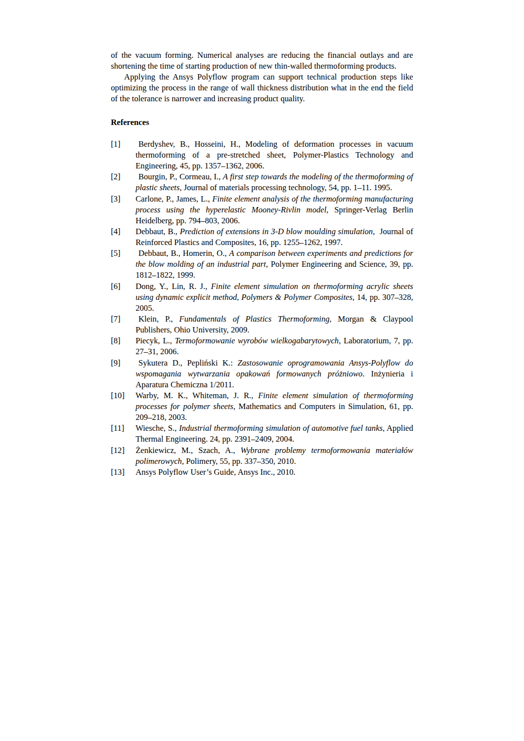of the vacuum forming. Numerical analyses are reducing the financial outlays and are shortening the time of starting production of new thin-walled thermoforming products.
Applying the Ansys Polyflow program can support technical production steps like optimizing the process in the range of wall thickness distribution what in the end the field of the tolerance is narrower and increasing product quality.
References
[1] Berdyshev, B., Hosseini, H., Modeling of deformation processes in vacuum thermoforming of a pre-stretched sheet, Polymer-Plastics Technology and Engineering, 45, pp. 1357–1362, 2006.
[2] Bourgin, P., Cormeau, I., A first step towards the modeling of the thermoforming of plastic sheets, Journal of materials processing technology, 54, pp. 1–11. 1995.
[3] Carlone, P., James, L., Finite element analysis of the thermoforming manufacturing process using the hyperelastic Mooney-Rivlin model, Springer-Verlag Berlin Heidelberg, pp. 794–803, 2006.
[4] Debbaut, B., Prediction of extensions in 3-D blow moulding simulation, Journal of Reinforced Plastics and Composites, 16, pp. 1255–1262, 1997.
[5] Debbaut, B., Homerin, O., A comparison between experiments and predictions for the blow molding of an industrial part, Polymer Engineering and Science, 39, pp. 1812–1822, 1999.
[6] Dong, Y., Lin, R. J., Finite element simulation on thermoforming acrylic sheets using dynamic explicit method, Polymers & Polymer Composites, 14, pp. 307–328, 2005.
[7] Klein, P., Fundamentals of Plastics Thermoforming, Morgan & Claypool Publishers, Ohio University, 2009.
[8] Piecyk, L., Termoformowanie wyrobów wielkogabarytowych, Laboratorium, 7, pp. 27–31, 2006.
[9] Sykutera D., Pepliński K.: Zastosowanie oprogramowania Ansys-Polyflow do wspomagania wytwarzania opakowań formowanych próżniowo. Inżynieria i Aparatura Chemiczna 1/2011.
[10] Warby, M. K., Whiteman, J. R., Finite element simulation of thermoforming processes for polymer sheets, Mathematics and Computers in Simulation, 61, pp. 209–218, 2003.
[11] Wiesche, S., Industrial thermoforming simulation of automotive fuel tanks, Applied Thermal Engineering. 24, pp. 2391–2409, 2004.
[12] Żenkiewicz, M., Szach, A., Wybrane problemy termoformowania materiałów polimerowych, Polimery, 55, pp. 337–350, 2010.
[13] Ansys Polyflow User’s Guide, Ansys Inc., 2010.